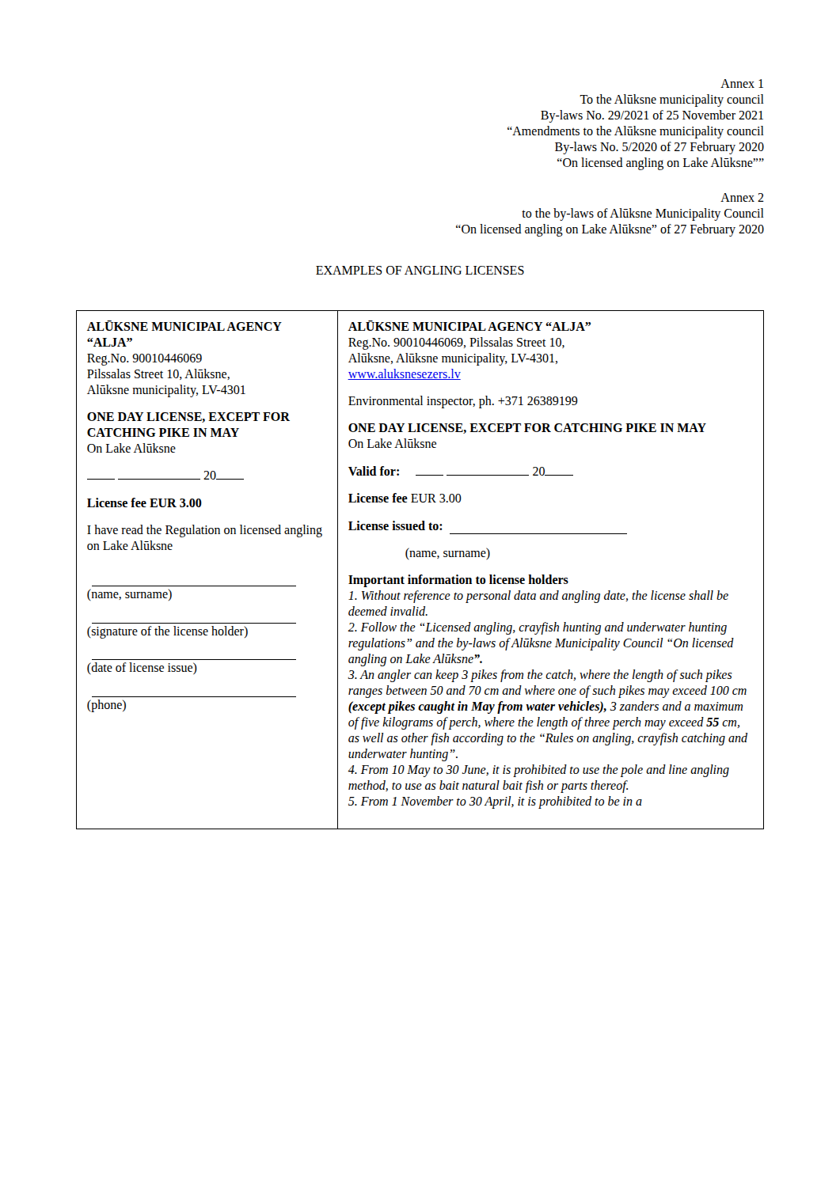Annex 1
To the Alūksne municipality council
By-laws No. 29/2021 of 25 November 2021
“Amendments to the Alūksne municipality council
By-laws No. 5/2020 of 27 February 2020
“On licensed angling on Lake Alūksne””
Annex 2
to the by-laws of Alūksne Municipality Council
“On licensed angling on Lake Alūksne” of 27 February 2020
EXAMPLES OF ANGLING LICENSES
| ALŪKSNE MUNICIPAL AGENCY “ALJA” Reg.No. 90010446069 Pilssalas Street 10, Alūksne, Alūksne municipality, LV-4301 ONE DAY LICENSE, EXCEPT FOR CATCHING PIKE IN MAY On Lake Alūksne 20 License fee EUR 3.00 I have read the Regulation on licensed angling on Lake Alūksne (name, surname) (signature of the license holder) (date of license issue) (phone) | ALŪKSNE MUNICIPAL AGENCY “ALJA” Reg.No. 90010446069, Pilssalas Street 10, Alūksne, Alūksne municipality, LV-4301, www.aluksnesezers.lv Environmental inspector, ph. +371 26389199 ONE DAY LICENSE, EXCEPT FOR CATCHING PIKE IN MAY On Lake Alūksne Valid for: 20 License fee EUR 3.00 License issued to: (name, surname) Important information to license holders 1. Without reference to personal data and angling date, the license shall be deemed invalid. 2. Follow the “Licensed angling, crayfish hunting and underwater hunting regulations” and the by-laws of Alūksne Municipality Council “ On licensed angling on Lake Alūksne ”. 3. An angler can keep 3 pikes from the catch, where the length of such pikes ranges between 50 and 70 cm and where one of such pikes may exceed 100 cm (except pikes caught in May from water vehicles), 3 zanders and a maximum of five kilograms of perch, where the length of three perch may exceed 55 cm, as well as other fish according to the “Rules on angling, crayfish catching and underwater hunting”. 4. From 10 May to 30 June, it is prohibited to use the pole and line angling method, to use as bait natural bait fish or parts thereof. 5. From 1 November to 30 April, it is prohibited to be in a |